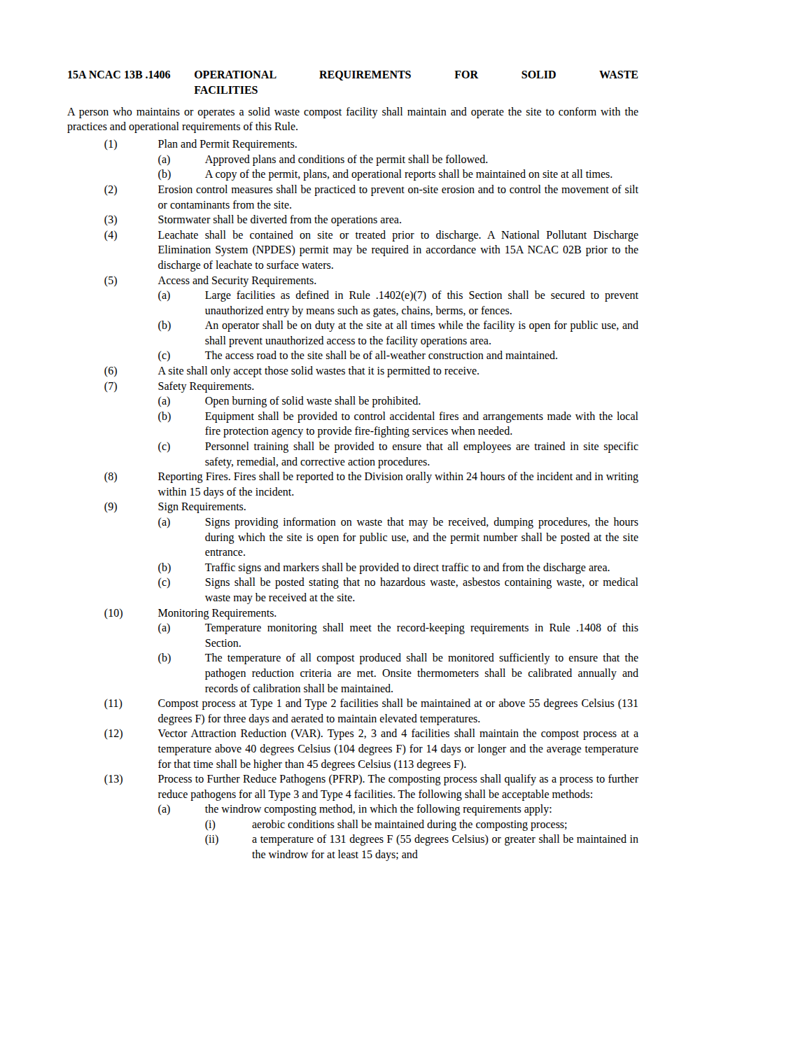15A NCAC 13B .1406 OPERATIONAL REQUIREMENTS FOR SOLID WASTEFACILITIES
A person who maintains or operates a solid waste compost facility shall maintain and operate the site to conform with the practices and operational requirements of this Rule.
(1) Plan and Permit Requirements.
(a) Approved plans and conditions of the permit shall be followed.
(b) A copy of the permit, plans, and operational reports shall be maintained on site at all times.
(2) Erosion control measures shall be practiced to prevent on-site erosion and to control the movement of silt or contaminants from the site.
(3) Stormwater shall be diverted from the operations area.
(4) Leachate shall be contained on site or treated prior to discharge. A National Pollutant Discharge Elimination System (NPDES) permit may be required in accordance with 15A NCAC 02B prior to the discharge of leachate to surface waters.
(5) Access and Security Requirements.
(a) Large facilities as defined in Rule .1402(e)(7) of this Section shall be secured to prevent unauthorized entry by means such as gates, chains, berms, or fences.
(b) An operator shall be on duty at the site at all times while the facility is open for public use, and shall prevent unauthorized access to the facility operations area.
(c) The access road to the site shall be of all-weather construction and maintained.
(6) A site shall only accept those solid wastes that it is permitted to receive.
(7) Safety Requirements.
(a) Open burning of solid waste shall be prohibited.
(b) Equipment shall be provided to control accidental fires and arrangements made with the local fire protection agency to provide fire-fighting services when needed.
(c) Personnel training shall be provided to ensure that all employees are trained in site specific safety, remedial, and corrective action procedures.
(8) Reporting Fires. Fires shall be reported to the Division orally within 24 hours of the incident and in writing within 15 days of the incident.
(9) Sign Requirements.
(a) Signs providing information on waste that may be received, dumping procedures, the hours during which the site is open for public use, and the permit number shall be posted at the site entrance.
(b) Traffic signs and markers shall be provided to direct traffic to and from the discharge area.
(c) Signs shall be posted stating that no hazardous waste, asbestos containing waste, or medical waste may be received at the site.
(10) Monitoring Requirements.
(a) Temperature monitoring shall meet the record-keeping requirements in Rule .1408 of this Section.
(b) The temperature of all compost produced shall be monitored sufficiently to ensure that the pathogen reduction criteria are met. Onsite thermometers shall be calibrated annually and records of calibration shall be maintained.
(11) Compost process at Type 1 and Type 2 facilities shall be maintained at or above 55 degrees Celsius (131 degrees F) for three days and aerated to maintain elevated temperatures.
(12) Vector Attraction Reduction (VAR). Types 2, 3 and 4 facilities shall maintain the compost process at a temperature above 40 degrees Celsius (104 degrees F) for 14 days or longer and the average temperature for that time shall be higher than 45 degrees Celsius (113 degrees F).
(13) Process to Further Reduce Pathogens (PFRP). The composting process shall qualify as a process to further reduce pathogens for all Type 3 and Type 4 facilities. The following shall be acceptable methods:
(a) the windrow composting method, in which the following requirements apply:
(i) aerobic conditions shall be maintained during the composting process;
(ii) a temperature of 131 degrees F (55 degrees Celsius) or greater shall be maintained in the windrow for at least 15 days; and